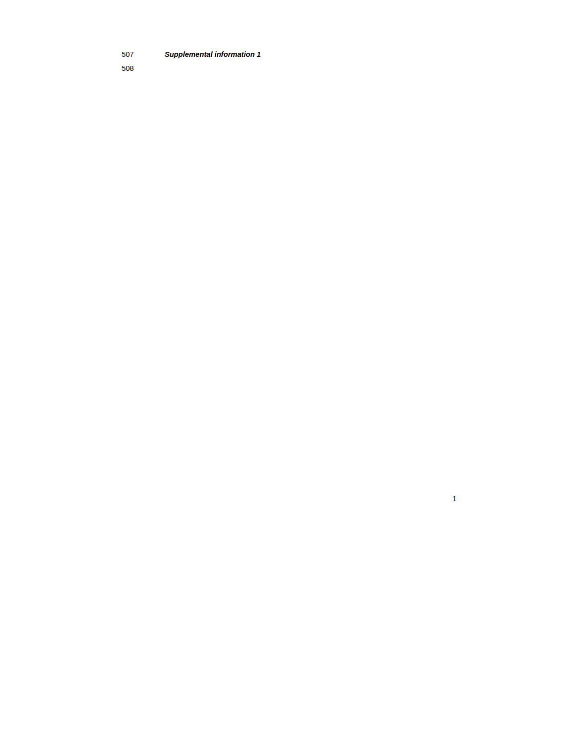507 Supplemental information 1
508
1